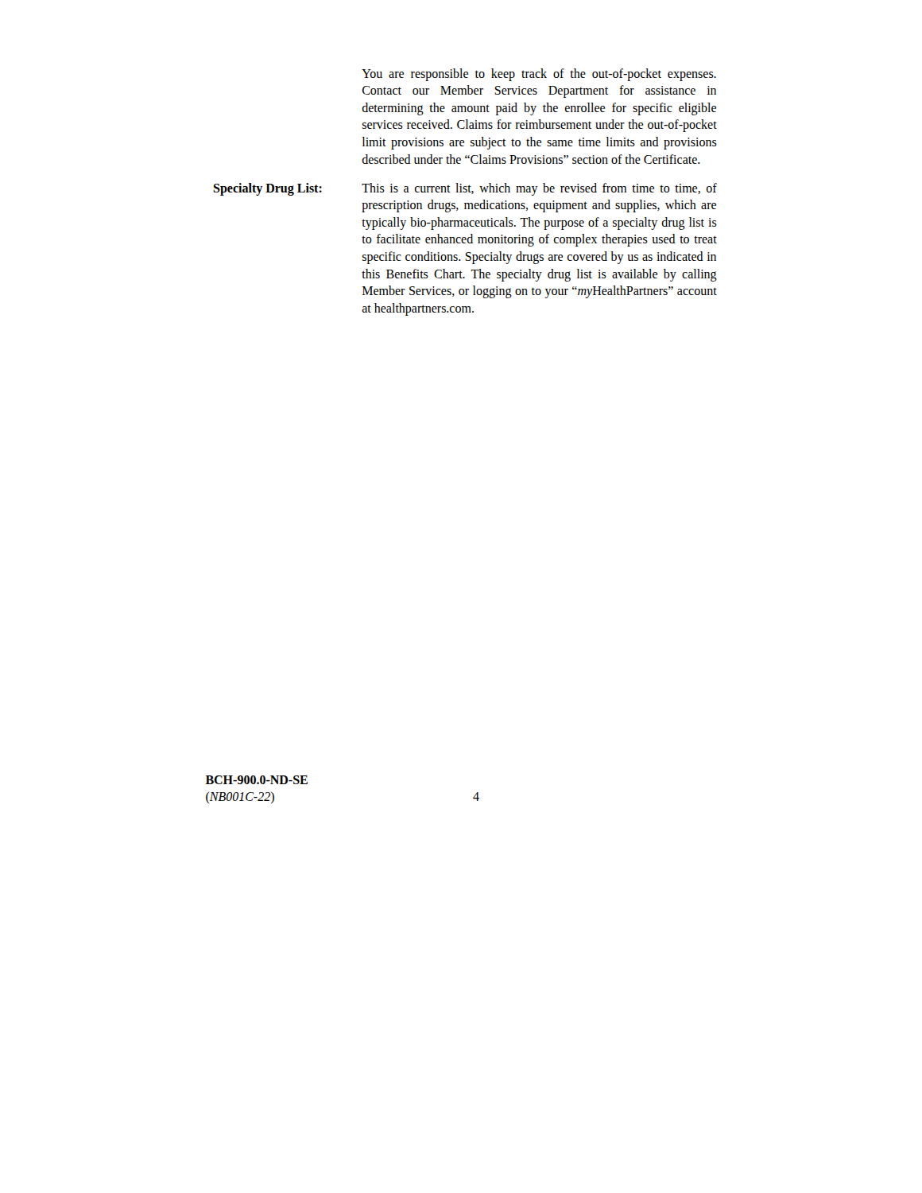You are responsible to keep track of the out-of-pocket expenses. Contact our Member Services Department for assistance in determining the amount paid by the enrollee for specific eligible services received. Claims for reimbursement under the out-of-pocket limit provisions are subject to the same time limits and provisions described under the “Claims Provisions” section of the Certificate.
Specialty Drug List:
This is a current list, which may be revised from time to time, of prescription drugs, medications, equipment and supplies, which are typically bio-pharmaceuticals. The purpose of a specialty drug list is to facilitate enhanced monitoring of complex therapies used to treat specific conditions. Specialty drugs are covered by us as indicated in this Benefits Chart. The specialty drug list is available by calling Member Services, or logging on to your “my HealthPartners” account at healthpartners.com.
BCH-900.0-ND-SE
(NB001C-22) 4